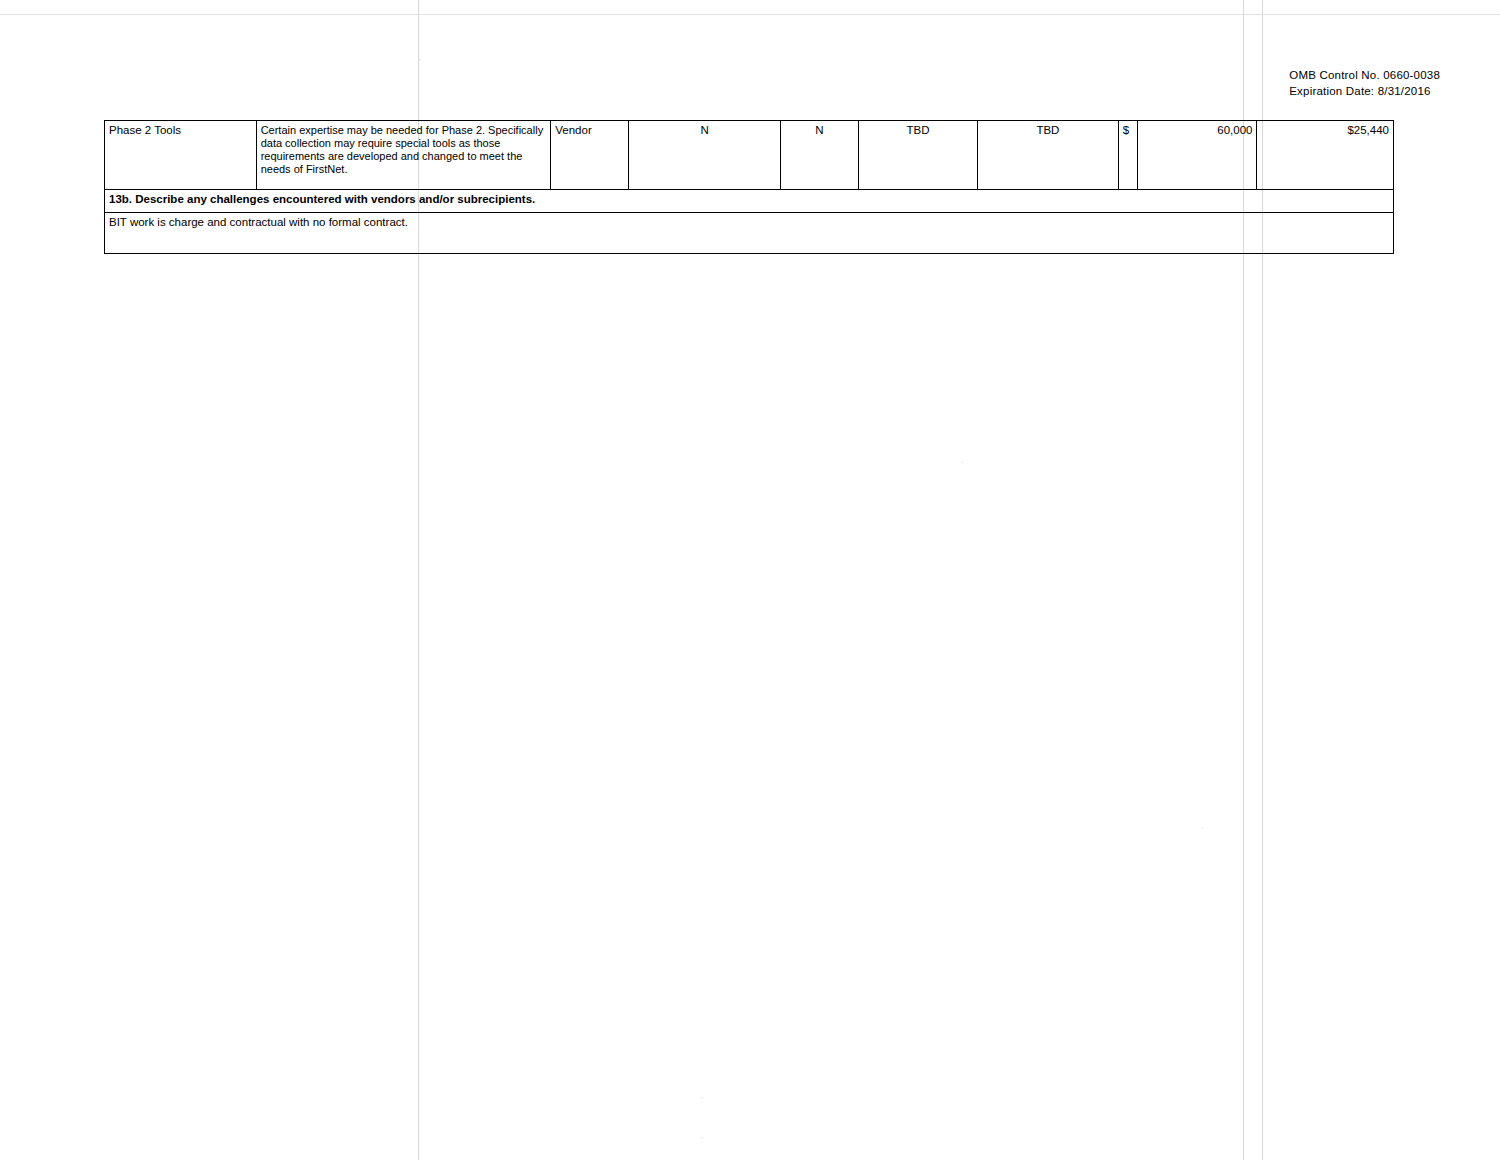·
·
·
·
·
·
OMB Control No. 0660-0038
Expiration Date: 8/31/2016
| Phase 2 Tools | Certain expertise may be needed for Phase 2. Specifically data collection may require special tools as those requirements are developed and changed to meet the needs of FirstNet. | Vendor | N | N | TBD | TBD | $ | 60,000 | $25,440 |
| 13b. Describe any challenges encountered with vendors and/or subrecipients. |
| BIT work is charge and contractual with no formal contract. |